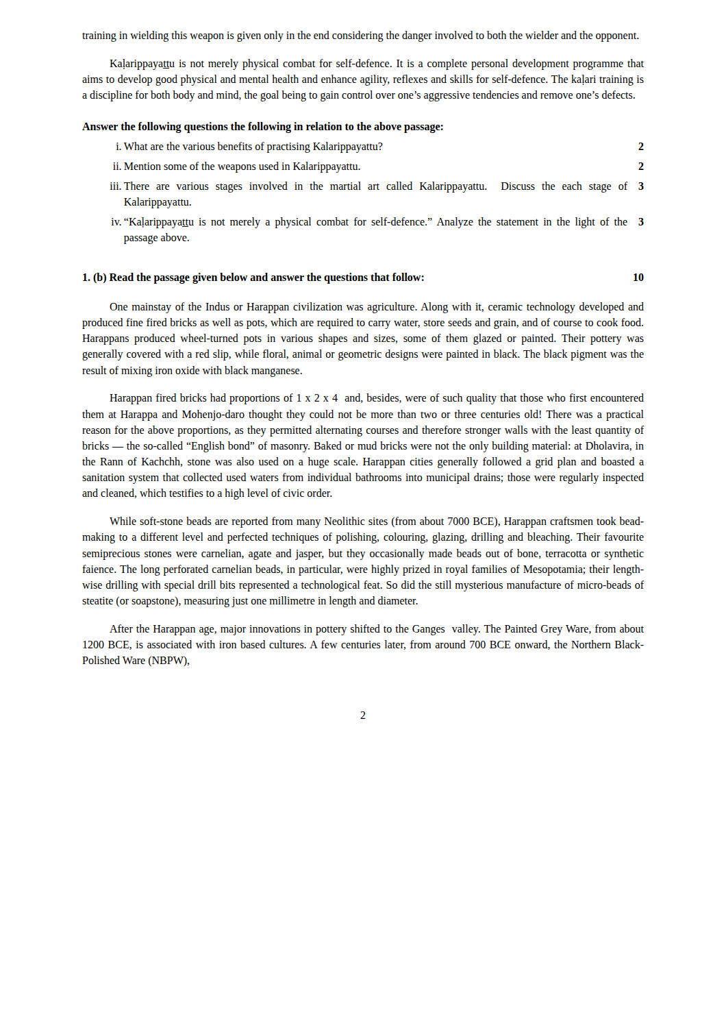training in wielding this weapon is given only in the end considering the danger involved to both the wielder and the opponent.
Kaḷarippayattu is not merely physical combat for self-defence. It is a complete personal development programme that aims to develop good physical and mental health and enhance agility, reflexes and skills for self-defence. The kaḷari training is a discipline for both body and mind, the goal being to gain control over one’s aggressive tendencies and remove one’s defects.
Answer the following questions the following in relation to the above passage:
i. 2 What are the various benefits of practising Kalarippayattu?
ii. 2 Mention some of the weapons used in Kalarippayattu.
iii. 3 There are various stages involved in the martial art called Kalarippayattu. Discuss the each stage of Kalarippayattu.
iv. 3“Kaḷarippayattu is not merely a physical combat for self-defence.” Analyze the statement in the light of the passage above.
1. (b) Read the passage given below and answer the questions that follow:10
One mainstay of the Indus or Harappan civilization was agriculture. Along with it, ceramic technology developed and produced fine fired bricks as well as pots, which are required to carry water, store seeds and grain, and of course to cook food. Harappans produced wheel-turned pots in various shapes and sizes, some of them glazed or painted. Their pottery was generally covered with a red slip, while floral, animal or geometric designs were painted in black. The black pigment was the result of mixing iron oxide with black manganese.
Harappan fired bricks had proportions of 1 x 2 x 4 and, besides, were of such quality that those who first encountered them at Harappa and Mohenjo-daro thought they could not be more than two or three centuries old! There was a practical reason for the above proportions, as they permitted alternating courses and therefore stronger walls with the least quantity of bricks — the so-called “English bond” of masonry. Baked or mud bricks were not the only building material: at Dholavira, in the Rann of Kachchh, stone was also used on a huge scale. Harappan cities generally followed a grid plan and boasted a sanitation system that collected used waters from individual bathrooms into municipal drains; those were regularly inspected and cleaned, which testifies to a high level of civic order.
While soft-stone beads are reported from many Neolithic sites (from about 7000 BCE), Harappan craftsmen took bead-making to a different level and perfected techniques of polishing, colouring, glazing, drilling and bleaching. Their favourite semiprecious stones were carnelian, agate and jasper, but they occasionally made beads out of bone, terracotta or synthetic faience. The long perforated carnelian beads, in particular, were highly prized in royal families of Mesopotamia; their length-wise drilling with special drill bits represented a technological feat. So did the still mysterious manufacture of micro-beads of steatite (or soapstone), measuring just one millimetre in length and diameter.
After the Harappan age, major innovations in pottery shifted to the Ganges valley. The Painted Grey Ware, from about 1200 BCE, is associated with iron based cultures. A few centuries later, from around 700 BCE onward, the Northern Black-Polished Ware (NBPW),
2